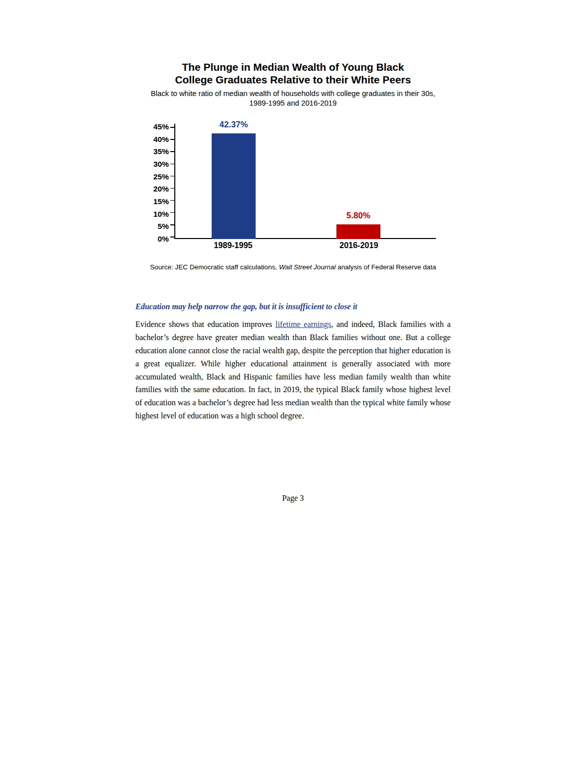The Plunge in Median Wealth of Young Black
College Graduates Relative to their White Peers
Black to white ratio of median wealth of households with college graduates in their 30s,
1989-1995 and 2016-2019
45% 40% 35% 30% 25% 20% 15% 10% 5% 0%
42.37%
5.80%
1989-1995
2016-2019
Source: JEC Democratic staff calculations, Wall Street Journal analysis of Federal Reserve data
Education may help narrow the gap, but it is insufficient to close it
Evidence shows that education improves lifetime earnings, and indeed, Black families with a bachelor’s degree have greater median wealth than Black families without one. But a college education alone cannot close the racial wealth gap, despite the perception that higher education is a great equalizer. While higher educational attainment is generally associated with more accumulated wealth, Black and Hispanic families have less median family wealth than white families with the same education. In fact, in 2019, the typical Black family whose highest level of education was a bachelor’s degree had less median wealth than the typical white family whose highest level of education was a high school degree.
Page 3